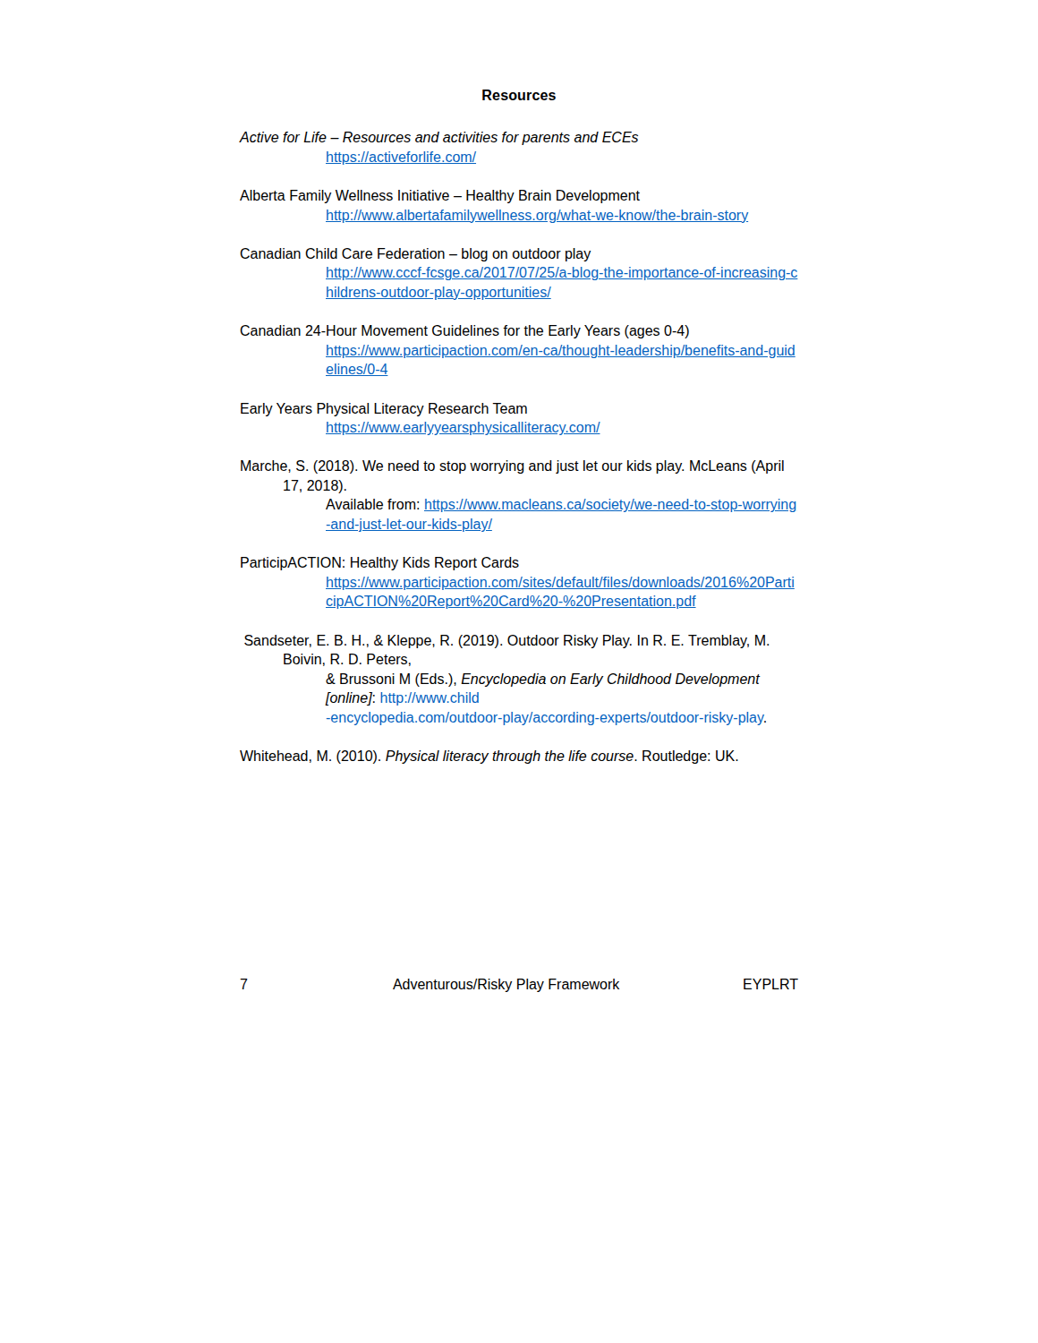Resources
Active for Life – Resources and activities for parents and ECEs https://activeforlife.com/
Alberta Family Wellness Initiative – Healthy Brain Development http://www.albertafamilywellness.org/what-we-know/the-brain-story
Canadian Child Care Federation – blog on outdoor play http://www.cccf-fcsge.ca/2017/07/25/a-blog-the-importance-of-increasing-childrens-outdoor-play-opportunities/
Canadian 24-Hour Movement Guidelines for the Early Years (ages 0-4) https://www.participaction.com/en-ca/thought-leadership/benefits-and-guidelines/0-4
Early Years Physical Literacy Research Team https://www.earlyyearsphysicalliteracy.com/
Marche, S. (2018). We need to stop worrying and just let our kids play. McLeans (April 17, 2018). Available from: https://www.macleans.ca/society/we-need-to-stop-worrying-and-just-let-our-kids-play/
ParticipACTION: Healthy Kids Report Cards https://www.participaction.com/sites/default/files/downloads/2016%20ParticipACTION%20Report%20Card%20-%20Presentation.pdf
Sandseter, E. B. H., & Kleppe, R. (2019). Outdoor Risky Play. In R. E. Tremblay, M. Boivin, R. D. Peters, & Brussoni M (Eds.), Encyclopedia on Early Childhood Development [online]: http://www.child -encyclopedia.com/outdoor-play/according-experts/outdoor-risky-play.
Whitehead, M. (2010). Physical literacy through the life course. Routledge: UK.
7 Adventurous/Risky Play Framework EYPLRT